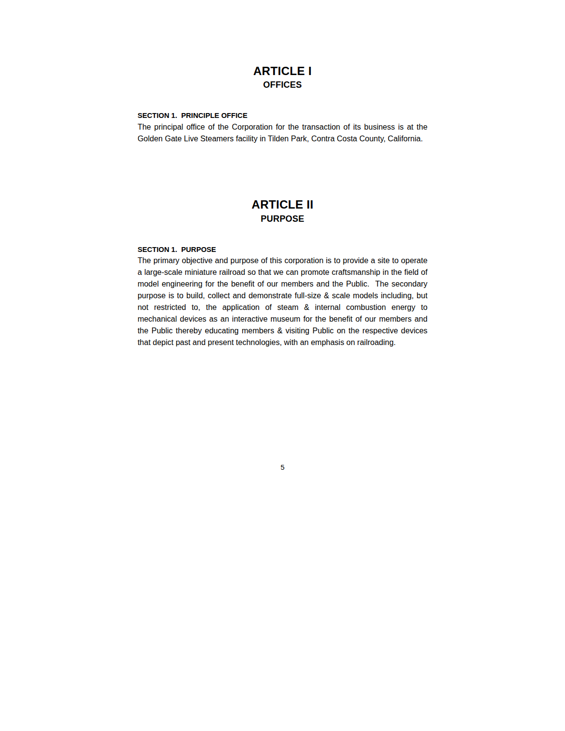ARTICLE I
OFFICES
SECTION 1. PRINCIPLE OFFICE
The principal office of the Corporation for the transaction of its business is at the Golden Gate Live Steamers facility in Tilden Park, Contra Costa County, California.
ARTICLE II
PURPOSE
SECTION 1. PURPOSE
The primary objective and purpose of this corporation is to provide a site to operate a large-scale miniature railroad so that we can promote craftsmanship in the field of model engineering for the benefit of our members and the Public. The secondary purpose is to build, collect and demonstrate full-size & scale models including, but not restricted to, the application of steam & internal combustion energy to mechanical devices as an interactive museum for the benefit of our members and the Public thereby educating members & visiting Public on the respective devices that depict past and present technologies, with an emphasis on railroading.
5